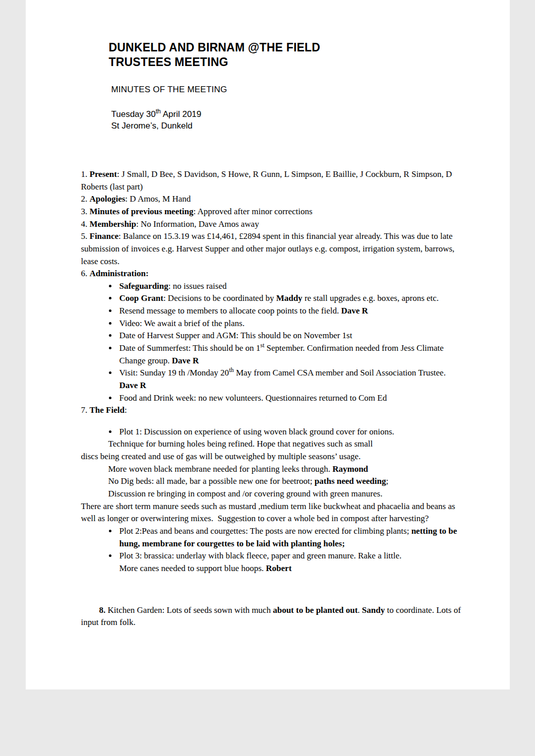DUNKELD AND BIRNAM @THE FIELD
TRUSTEES MEETING
MINUTES OF THE MEETING
Tuesday 30th April 2019
St Jerome’s, Dunkeld
1. Present: J Small, D Bee, S Davidson, S Howe, R Gunn, L Simpson, E Baillie, J Cockburn, R Simpson, D Roberts (last part)
2. Apologies: D Amos, M Hand
3. Minutes of previous meeting: Approved after minor corrections
4. Membership: No Information, Dave Amos away
5. Finance: Balance on 15.3.19 was £14,461, £2894 spent in this financial year already. This was due to late submission of invoices e.g. Harvest Supper and other major outlays e.g. compost, irrigation system, barrows, lease costs.
6. Administration:
Safeguarding: no issues raised
Coop Grant: Decisions to be coordinated by Maddy re stall upgrades e.g. boxes, aprons etc.
Resend message to members to allocate coop points to the field. Dave R
Video: We await a brief of the plans.
Date of Harvest Supper and AGM: This should be on November 1st
Date of Summerfest: This should be on 1st September. Confirmation needed from Jess Climate Change group. Dave R
Visit: Sunday 19 th /Monday 20th May from Camel CSA member and Soil Association Trustee. Dave R
Food and Drink week: no new volunteers. Questionnaires returned to Com Ed
7. The Field:
Plot 1: Discussion on experience of using woven black ground cover for onions.
Technique for burning holes being refined. Hope that negatives such as small
discs being created and use of gas will be outweighed by multiple seasons’ usage.
More woven black membrane needed for planting leeks through. Raymond
No Dig beds: all made, bar a possible new one for beetroot; paths need weeding;
Discussion re bringing in compost and /or covering ground with green manures.
There are short term manure seeds such as mustard ,medium term like buckwheat and phacaelia and beans as well as longer or overwintering mixes. Suggestion to cover a whole bed in compost after harvesting?
Plot 2:Peas and beans and courgettes: The posts are now erected for climbing plants; netting to be hung, membrane for courgettes to be laid with planting holes;
Plot 3: brassica: underlay with black fleece, paper and green manure. Rake a little.
More canes needed to support blue hoops. Robert
8. Kitchen Garden: Lots of seeds sown with much about to be planted out. Sandy to coordinate. Lots of input from folk.